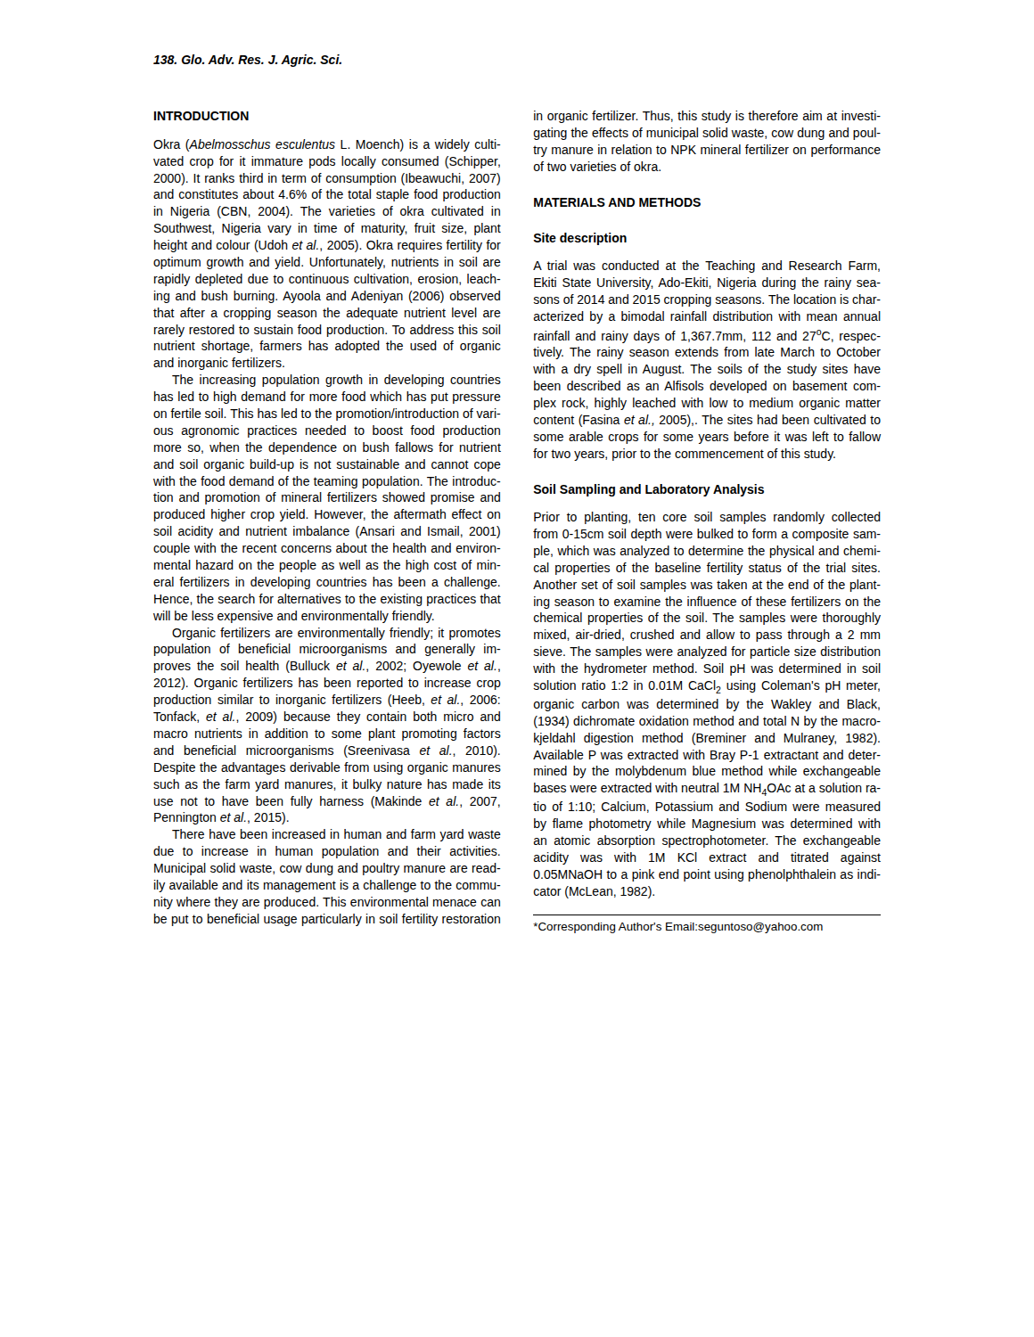138. Glo. Adv. Res. J. Agric. Sci.
Introduction
Okra (Abelmosschus esculentus L. Moench) is a widely cultivated crop for it immature pods locally consumed (Schipper, 2000). It ranks third in term of consumption (Ibeawuchi, 2007) and constitutes about 4.6% of the total staple food production in Nigeria (CBN, 2004). The varieties of okra cultivated in Southwest, Nigeria vary in time of maturity, fruit size, plant height and colour (Udoh et al., 2005). Okra requires fertility for optimum growth and yield. Unfortunately, nutrients in soil are rapidly depleted due to continuous cultivation, erosion, leaching and bush burning. Ayoola and Adeniyan (2006) observed that after a cropping season the adequate nutrient level are rarely restored to sustain food production. To address this soil nutrient shortage, farmers has adopted the used of organic and inorganic fertilizers.
The increasing population growth in developing countries has led to high demand for more food which has put pressure on fertile soil. This has led to the promotion/introduction of various agronomic practices needed to boost food production more so, when the dependence on bush fallows for nutrient and soil organic build-up is not sustainable and cannot cope with the food demand of the teaming population. The introduction and promotion of mineral fertilizers showed promise and produced higher crop yield. However, the aftermath effect on soil acidity and nutrient imbalance (Ansari and Ismail, 2001) couple with the recent concerns about the health and environmental hazard on the people as well as the high cost of mineral fertilizers in developing countries has been a challenge. Hence, the search for alternatives to the existing practices that will be less expensive and environmentally friendly.
Organic fertilizers are environmentally friendly; it promotes population of beneficial microorganisms and generally improves the soil health (Bulluck et al., 2002; Oyewole et al., 2012). Organic fertilizers has been reported to increase crop production similar to inorganic fertilizers (Heeb, et al., 2006: Tonfack, et al., 2009) because they contain both micro and macro nutrients in addition to some plant promoting factors and beneficial microorganisms (Sreenivasa et al., 2010). Despite the advantages derivable from using organic manures such as the farm yard manures, it bulky nature has made its use not to have been fully harness (Makinde et al., 2007, Pennington et al., 2015).
There have been increased in human and farm yard waste due to increase in human population and their activities. Municipal solid waste, cow dung and poultry manure are readily available and its management is a challenge to the community where they are produced. This environmental menace can be put to beneficial usage particularly in soil fertility restoration in organic fertilizer. Thus, this study is therefore aim at investigating the effects of municipal solid waste, cow dung and poultry manure in relation to NPK mineral fertilizer on performance of two varieties of okra.
Materials and Methods
Site description
A trial was conducted at the Teaching and Research Farm, Ekiti State University, Ado-Ekiti, Nigeria during the rainy seasons of 2014 and 2015 cropping seasons. The location is characterized by a bimodal rainfall distribution with mean annual rainfall and rainy days of 1,367.7mm, 112 and 27oC, respectively. The rainy season extends from late March to October with a dry spell in August. The soils of the study sites have been described as an Alfisols developed on basement complex rock, highly leached with low to medium organic matter content (Fasina et al., 2005),. The sites had been cultivated to some arable crops for some years before it was left to fallow for two years, prior to the commencement of this study.
Soil Sampling and Laboratory Analysis
Prior to planting, ten core soil samples randomly collected from 0-15cm soil depth were bulked to form a composite sample, which was analyzed to determine the physical and chemical properties of the baseline fertility status of the trial sites. Another set of soil samples was taken at the end of the planting season to examine the influence of these fertilizers on the chemical properties of the soil. The samples were thoroughly mixed, air-dried, crushed and allow to pass through a 2 mm sieve. The samples were analyzed for particle size distribution with the hydrometer method. Soil pH was determined in soil solution ratio 1:2 in 0.01M CaCl2 using Coleman's pH meter, organic carbon was determined by the Wakley and Black, (1934) dichromate oxidation method and total N by the macro-kjeldahl digestion method (Breminer and Mulraney, 1982). Available P was extracted with Bray P-1 extractant and determined by the molybdenum blue method while exchangeable bases were extracted with neutral 1M NH4OAc at a solution ratio of 1:10; Calcium, Potassium and Sodium were measured by flame photometry while Magnesium was determined with an atomic absorption spectrophotometer. The exchangeable acidity was with 1M KCl extract and titrated against 0.05MNaOH to a pink end point using phenolphthalein as indicator (McLean, 1982).
*Corresponding Author's Email:seguntoso@yahoo.com